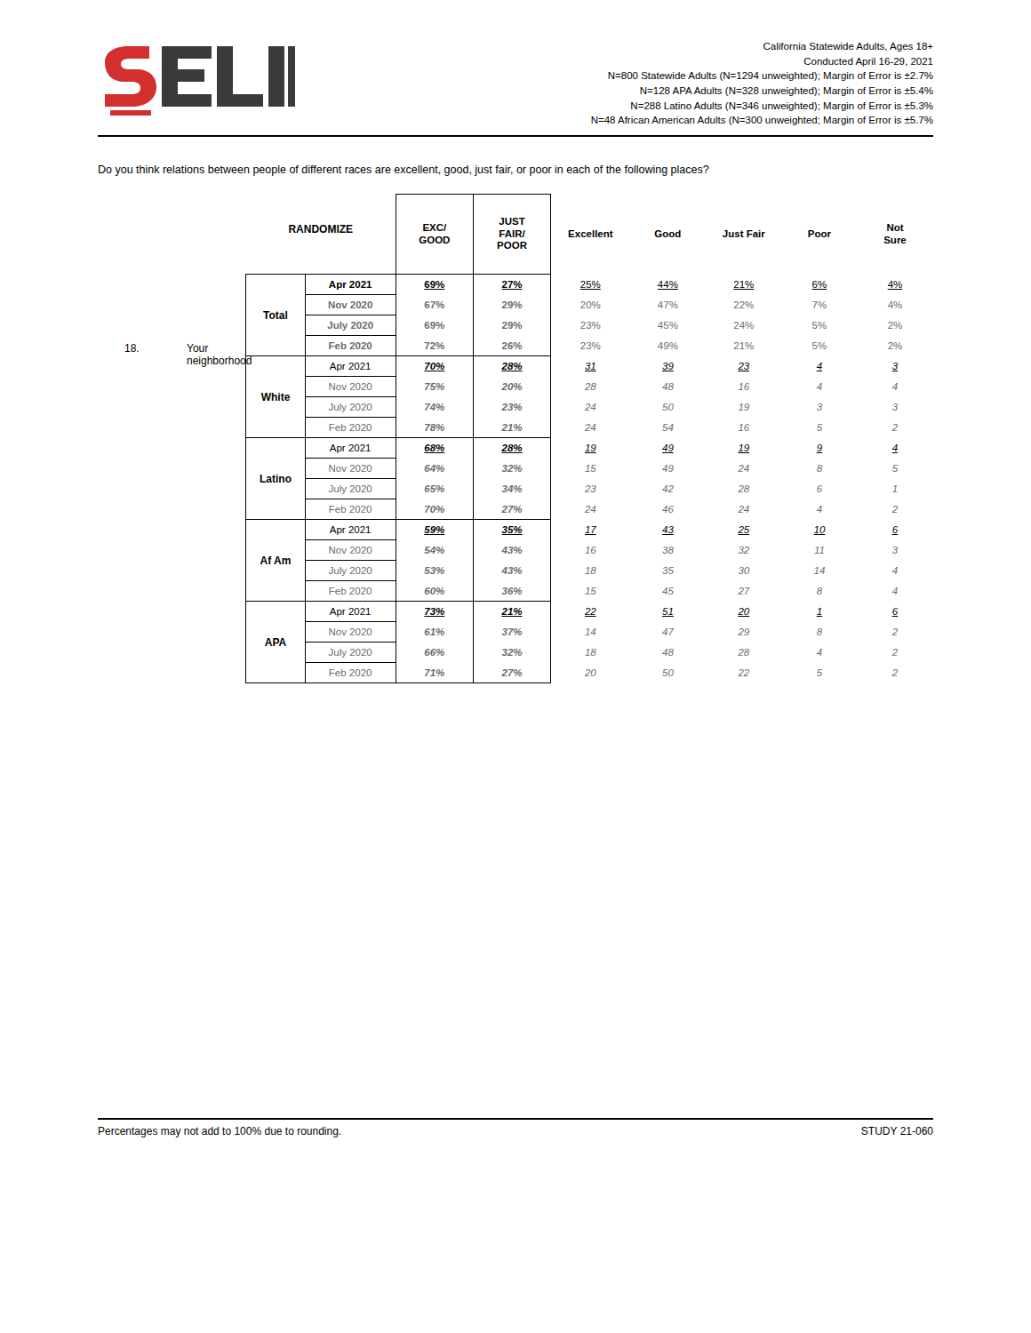California Statewide Adults, Ages 18+
Conducted April 16-29, 2021
N=800 Statewide Adults (N=1294 unweighted); Margin of Error is ±2.7%
N=128 APA Adults (N=328 unweighted); Margin of Error is ±5.4%
N=288 Latino Adults (N=346 unweighted); Margin of Error is ±5.3%
N=48 African American Adults (N=300 unweighted; Margin of Error is ±5.7%
Do you think relations between people of different races are excellent, good, just fair, or poor in each of the following places?
| | | RANDOMIZE | EXC/ GOOD | JUST FAIR/ POOR | Excellent | Good | Just Fair | Poor | Not Sure |
| | | Total | Apr 2021 | 69% | 27% | 25% | 44% | 21% | 6% | 4% |
| Nov 2020 | 67% | 29% | 20% | 47% | 22% | 7% | 4% |
| July 2020 | 69% | 29% | 23% | 45% | 24% | 5% | 2% |
| Feb 2020 | 72% | 26% | 23% | 49% | 21% | 5% | 2% |
| White | Apr 2021 | 70% | 28% | 31 | 39 | 23 | 4 | 3 |
| Nov 2020 | 75% | 20% | 28 | 48 | 16 | 4 | 4 |
| July 2020 | 74% | 23% | 24 | 50 | 19 | 3 | 3 |
| Feb 2020 | 78% | 21% | 24 | 54 | 16 | 5 | 2 |
| Latino | Apr 2021 | 68% | 28% | 19 | 49 | 19 | 9 | 4 |
| Nov 2020 | 64% | 32% | 15 | 49 | 24 | 8 | 5 |
| July 2020 | 65% | 34% | 23 | 42 | 28 | 6 | 1 |
| Feb 2020 | 70% | 27% | 24 | 46 | 24 | 4 | 2 |
| Af Am | Apr 2021 | 59% | 35% | 17 | 43 | 25 | 10 | 6 |
| Nov 2020 | 54% | 43% | 16 | 38 | 32 | 11 | 3 |
| July 2020 | 53% | 43% | 18 | 35 | 30 | 14 | 4 |
| Feb 2020 | 60% | 36% | 15 | 45 | 27 | 8 | 4 |
| APA | Apr 2021 | 73% | 21% | 22 | 51 | 20 | 1 | 6 |
| Nov 2020 | 61% | 37% | 14 | 47 | 29 | 8 | 2 |
| July 2020 | 66% | 32% | 18 | 48 | 28 | 4 | 2 |
| Feb 2020 | 71% | 27% | 20 | 50 | 22 | 5 | 2 |
18.
Your
neighborhood
Percentages may not add to 100% due to rounding.
STUDY 21-060